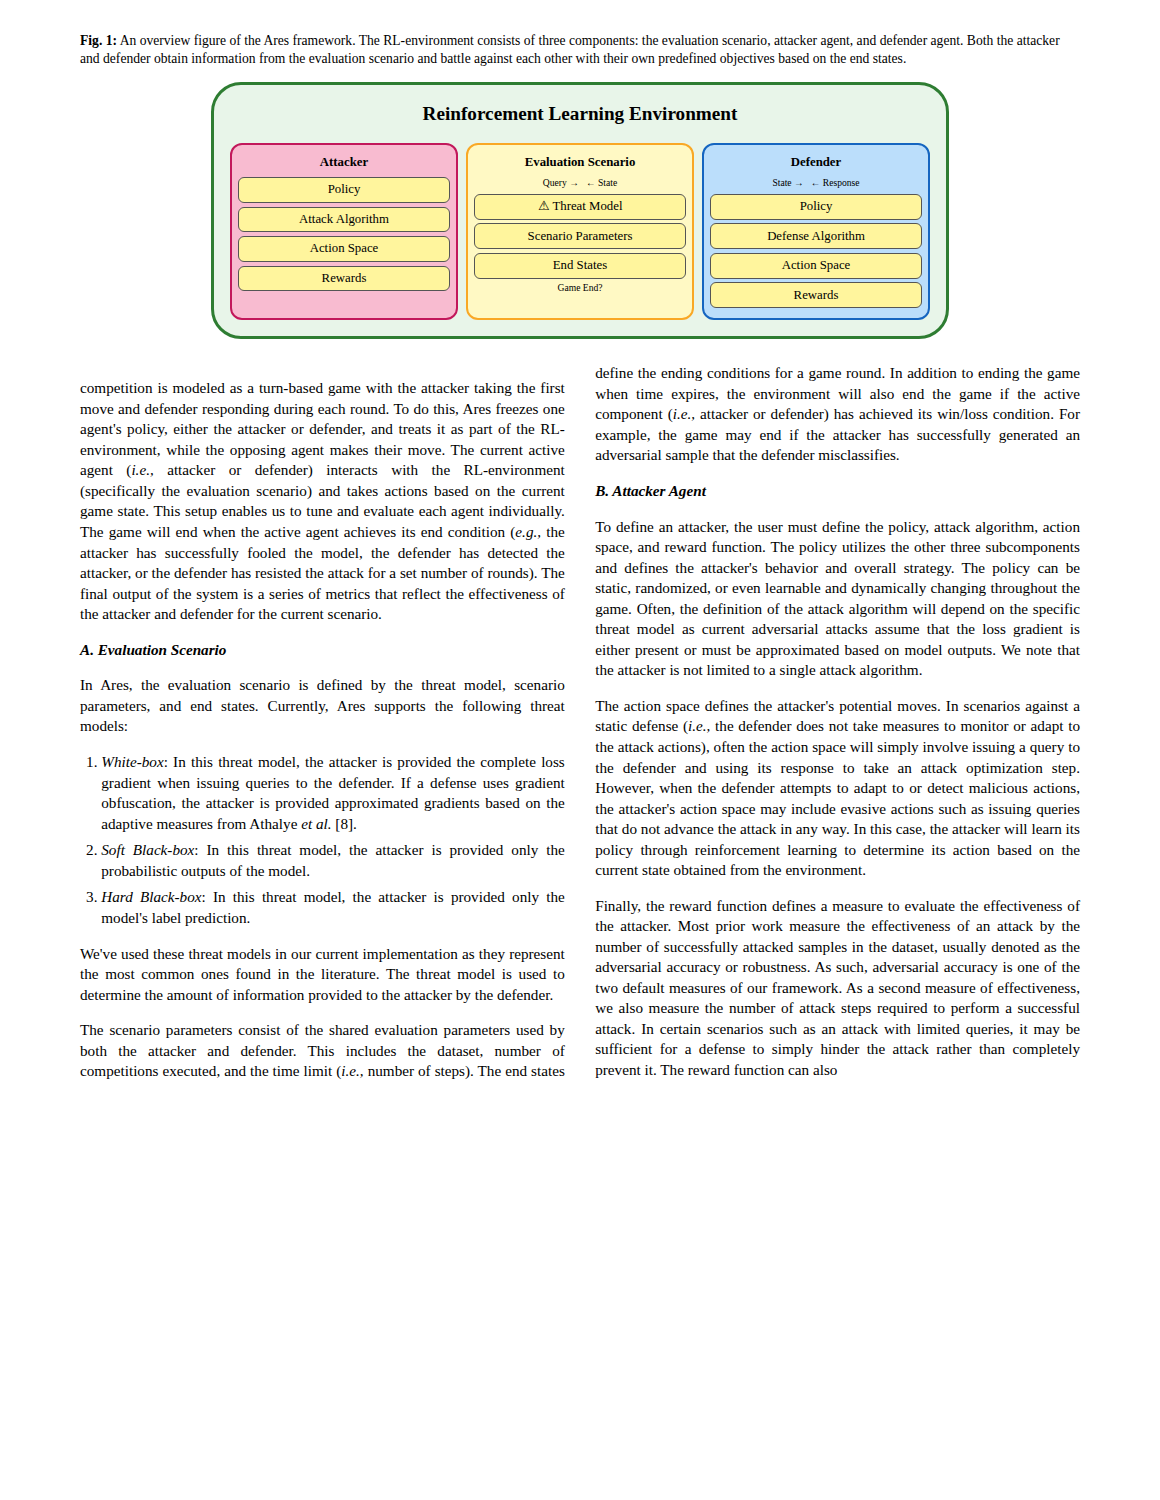Fig. 1: An overview figure of the Ares framework. The RL-environment consists of three components: the evaluation scenario, attacker agent, and defender agent. Both the attacker and defender obtain information from the evaluation scenario and battle against each other with their own predefined objectives based on the end states.
Reinforcement Learning Environment
Attacker
Policy
Attack Algorithm
Action Space
Rewards
Evaluation Scenario
Query → ← State
⚠ Threat Model
Scenario Parameters
End States
Game End?
Defender
State → ← Response
Policy
Defense Algorithm
Action Space
Rewards
competition is modeled as a turn-based game with the attacker taking the first move and defender responding during each round. To do this, Ares freezes one agent's policy, either the attacker or defender, and treats it as part of the RL-environment, while the opposing agent makes their move. The current active agent (i.e., attacker or defender) interacts with the RL-environment (specifically the evaluation scenario) and takes actions based on the current game state. This setup enables us to tune and evaluate each agent individually. The game will end when the active agent achieves its end condition (e.g., the attacker has successfully fooled the model, the defender has detected the attacker, or the defender has resisted the attack for a set number of rounds). The final output of the system is a series of metrics that reflect the effectiveness of the attacker and defender for the current scenario.
A. Evaluation Scenario
In Ares, the evaluation scenario is defined by the threat model, scenario parameters, and end states. Currently, Ares supports the following threat models:
White-box: In this threat model, the attacker is provided the complete loss gradient when issuing queries to the defender. If a defense uses gradient obfuscation, the attacker is provided approximated gradients based on the adaptive measures from Athalye et al. [8].
Soft Black-box: In this threat model, the attacker is provided only the probabilistic outputs of the model.
Hard Black-box: In this threat model, the attacker is provided only the model's label prediction.
We've used these threat models in our current implementation as they represent the most common ones found in the literature. The threat model is used to determine the amount of information provided to the attacker by the defender.
The scenario parameters consist of the shared evaluation parameters used by both the attacker and defender. This includes the dataset, number of competitions executed, and the time limit (i.e., number of steps). The end states define the ending conditions for a game round. In addition to ending the game when time expires, the environment will also end the game if the active component (i.e., attacker or defender) has achieved its win/loss condition. For example, the game may end if the attacker has successfully generated an adversarial sample that the defender misclassifies.
B. Attacker Agent
To define an attacker, the user must define the policy, attack algorithm, action space, and reward function. The policy utilizes the other three subcomponents and defines the attacker's behavior and overall strategy. The policy can be static, randomized, or even learnable and dynamically changing throughout the game. Often, the definition of the attack algorithm will depend on the specific threat model as current adversarial attacks assume that the loss gradient is either present or must be approximated based on model outputs. We note that the attacker is not limited to a single attack algorithm.
The action space defines the attacker's potential moves. In scenarios against a static defense (i.e., the defender does not take measures to monitor or adapt to the attack actions), often the action space will simply involve issuing a query to the defender and using its response to take an attack optimization step. However, when the defender attempts to adapt to or detect malicious actions, the attacker's action space may include evasive actions such as issuing queries that do not advance the attack in any way. In this case, the attacker will learn its policy through reinforcement learning to determine its action based on the current state obtained from the environment.
Finally, the reward function defines a measure to evaluate the effectiveness of the attacker. Most prior work measure the effectiveness of an attack by the number of successfully attacked samples in the dataset, usually denoted as the adversarial accuracy or robustness. As such, adversarial accuracy is one of the two default measures of our framework. As a second measure of effectiveness, we also measure the number of attack steps required to perform a successful attack. In certain scenarios such as an attack with limited queries, it may be sufficient for a defense to simply hinder the attack rather than completely prevent it. The reward function can also